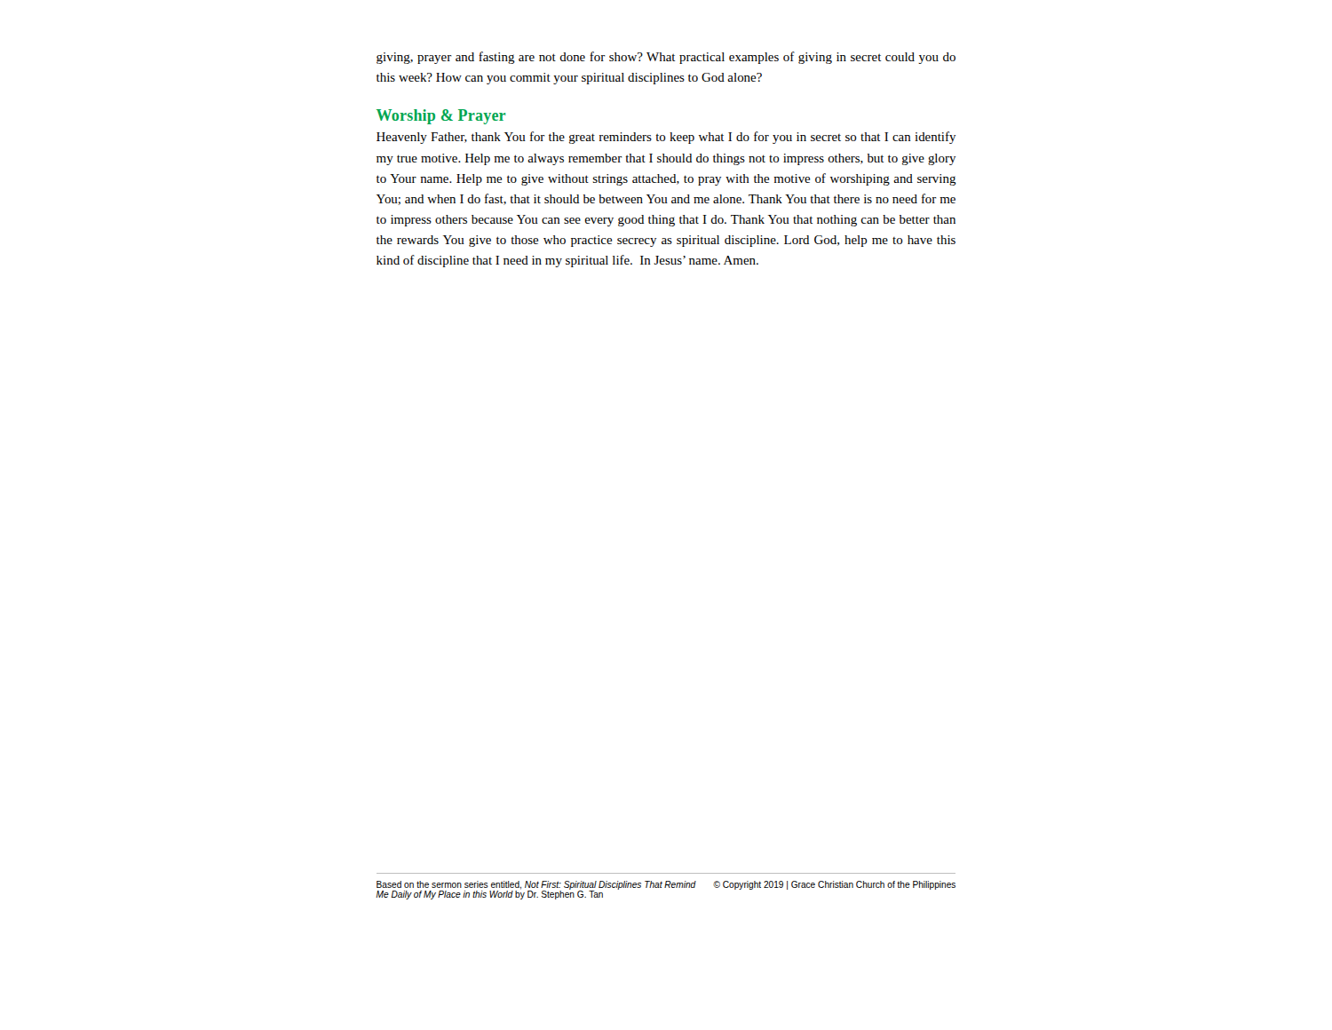giving, prayer and fasting are not done for show? What practical examples of giving in secret could you do this week? How can you commit your spiritual disciplines to God alone?
Worship & Prayer
Heavenly Father, thank You for the great reminders to keep what I do for you in secret so that I can identify my true motive. Help me to always remember that I should do things not to impress others, but to give glory to Your name. Help me to give without strings attached, to pray with the motive of worshiping and serving You; and when I do fast, that it should be between You and me alone. Thank You that there is no need for me to impress others because You can see every good thing that I do. Thank You that nothing can be better than the rewards You give to those who practice secrecy as spiritual discipline. Lord God, help me to have this kind of discipline that I need in my spiritual life. In Jesus’ name. Amen.
Based on the sermon series entitled, Not First: Spiritual Disciplines That Remind Me Daily of My Place in this World by Dr. Stephen G. Tan
© Copyright 2019 | Grace Christian Church of the Philippines